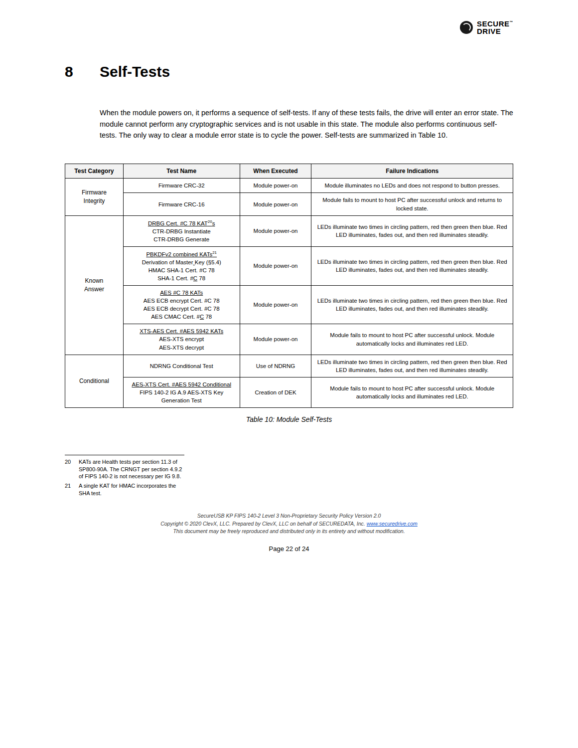SECURE™ DRIVE
8 Self-Tests
When the module powers on, it performs a sequence of self-tests. If any of these tests fails, the drive will enter an error state. The module cannot perform any cryptographic services and is not usable in this state. The module also performs continuous self-tests. The only way to clear a module error state is to cycle the power. Self-tests are summarized in Table 10.
| Test Category | Test Name | When Executed | Failure Indications |
| --- | --- | --- | --- |
| Firmware Integrity | Firmware CRC-32 | Module power-on | Module illuminates no LEDs and does not respond to button presses. |
| Firmware CRC-16 | Module power-on | Module fails to mount to host PC after successful unlock and returns to locked state. |
| Known Answer | DRBG Cert. #C 78 KAT 20 s CTR-DRBG Instantiate CTR-DRBG Generate | Module power-on | LEDs illuminate two times in circling pattern, red then green then blue. Red LED illuminates, fades out, and then red illuminates steadily. |
| PBKDFv2 combined KATs 21 Derivation of Master Key (§5.4) HMAC SHA-1 Cert. #C 78 SHA-1 Cert. # C 78 | Module power-on | LEDs illuminate two times in circling pattern, red then green then blue. Red LED illuminates, fades out, and then red illuminates steadily. |
| AES #C 78 KATs AES ECB encrypt Cert. #C 78 AES ECB decrypt Cert. #C 78 AES CMAC Cert. # C 78 | Module power-on | LEDs illuminate two times in circling pattern, red then green then blue. Red LED illuminates, fades out, and then red illuminates steadily. |
| XTS-AES Cert. #AES 5942 KATs AES-XTS encrypt AES-XTS decrypt | Module power-on | Module fails to mount to host PC after successful unlock. Module automatically locks and illuminates red LED. |
| Conditional | NDRNG Conditional Test | Use of NDRNG | LEDs illuminate two times in circling pattern, red then green then blue. Red LED illuminates, fades out, and then red illuminates steadily. |
| AES-XTS Cert. #AES 5942 Conditional FIPS 140-2 IG A.9 AES-XTS Key Generation Test | Creation of DEK | Module fails to mount to host PC after successful unlock. Module automatically locks and illuminates red LED. |
Table 10: Module Self-Tests
20 KATs are Health tests per section 11.3 of SP800-90A. The CRNGT per section 4.9.2 of FIPS 140-2 is not necessary per IG 9.8.
21 A single KAT for HMAC incorporates the SHA test.
SecureUSB KP FIPS 140-2 Level 3 Non-Proprietary Security Policy Version 2.0
Copyright © 2020 ClevX, LLC. Prepared by ClevX, LLC on behalf of SECUREDATA, Inc. www.securedrive.com
This document may be freely reproduced and distributed only in its entirety and without modification.
Page 22 of 24